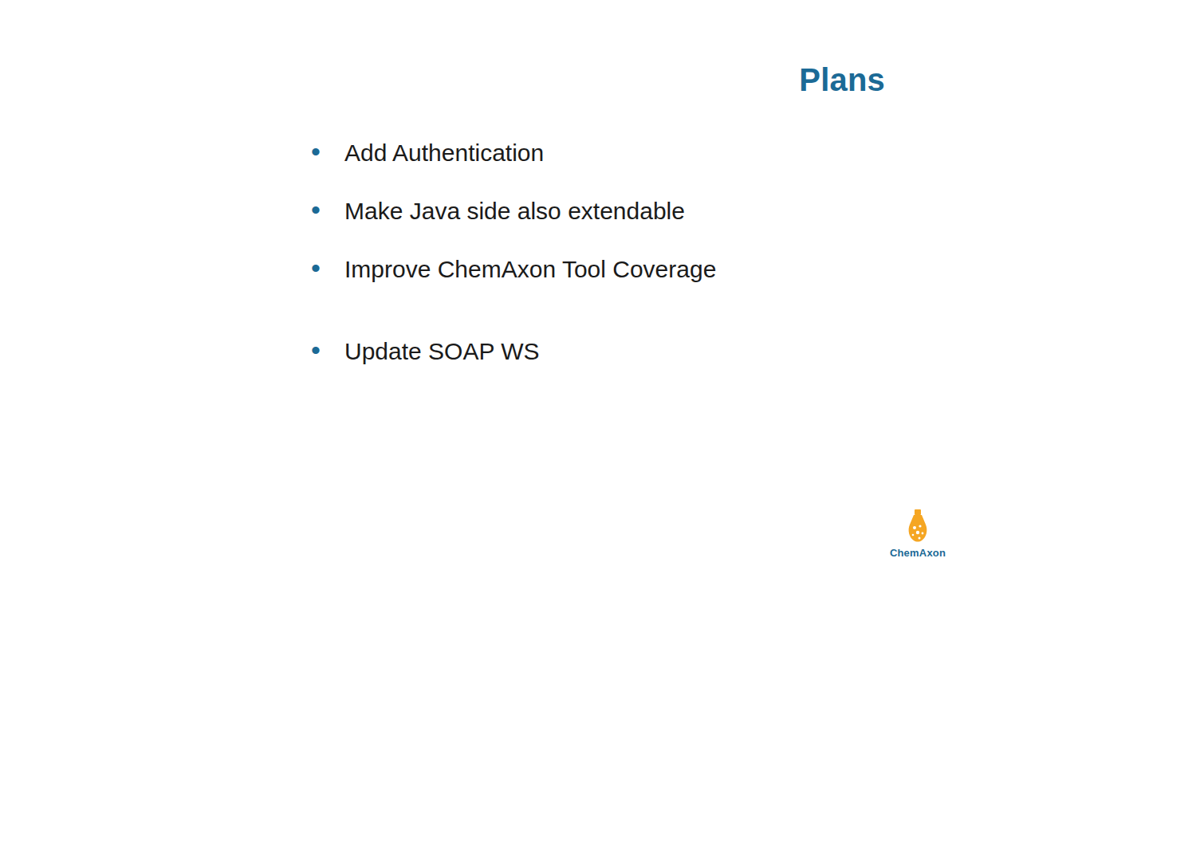Plans
Add Authentication
Make Java side also extendable
Improve ChemAxon Tool Coverage
Update SOAP WS
ChemAxon